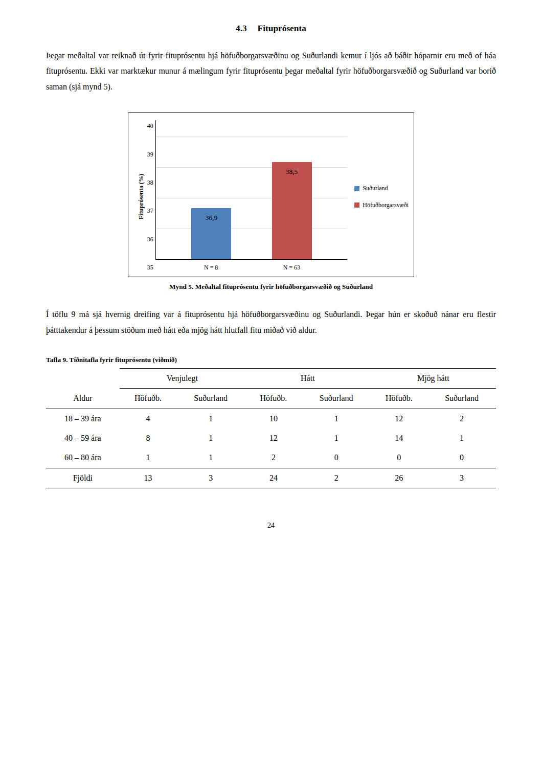4.3 Fituprósenta
Þegar meðaltal var reiknað út fyrir fituprósentu hjá höfuðborgarsvæðinu og Suðurlandi kemur í ljós að báðir hóparnir eru með of háa fituprósentu. Ekki var marktækur munur á mælingum fyrir fituprósentu þegar meðaltal fyrir höfuðborgarsvæðið og Suðurland var borið saman (sjá mynd 5).
Fituprósenta (%)
40 39 38 37 36 35
36,9
38,5
N = 8 N = 63
Suðurland
Höfuðborgarsvæði
Mynd 5. Meðaltal fituprósentu fyrir höfuðborgarsvæðið og Suðurland
Í töflu 9 má sjá hvernig dreifing var á fituprósentu hjá höfuðborgarsvæðinu og Suðurlandi. Þegar hún er skoðuð nánar eru flestir þátttakendur á þessum stöðum með hátt eða mjög hátt hlutfall fitu miðað við aldur.
Tafla 9. Tíðnitafla fyrir fituprósentu (viðmið)
| | Venjulegt | Hátt | Mjög hátt |
| --- | --- | --- | --- |
| Aldur | Höfuðb. | Suðurland | Höfuðb. | Suðurland | Höfuðb. | Suðurland |
| 18 – 39 ára | 4 | 1 | 10 | 1 | 12 | 2 |
| 40 – 59 ára | 8 | 1 | 12 | 1 | 14 | 1 |
| 60 – 80 ára | 1 | 1 | 2 | 0 | 0 | 0 |
| Fjöldi | 13 | 3 | 24 | 2 | 26 | 3 |
24